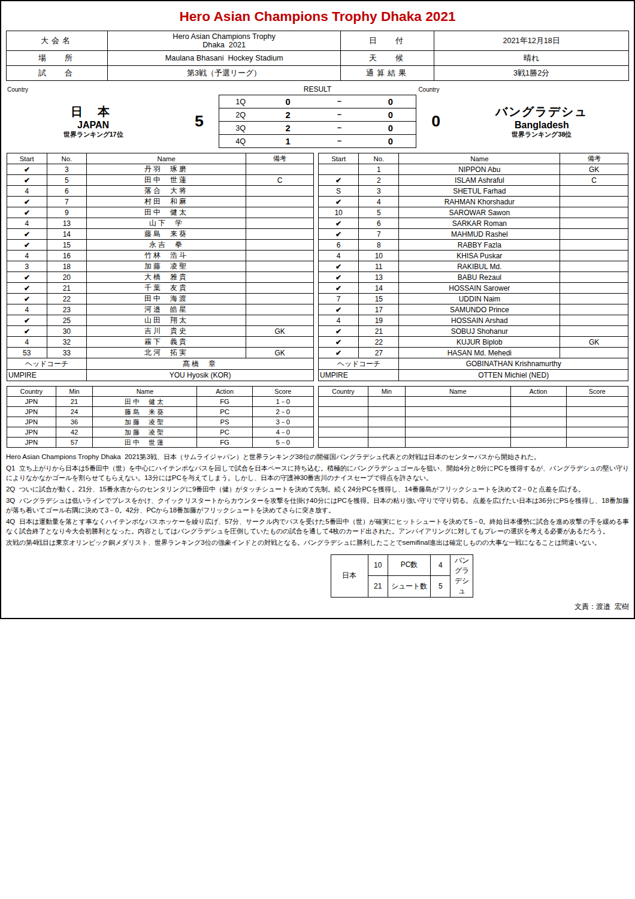Hero Asian Champions Trophy Dhaka 2021
| 大会名 | Hero Asian Champions Trophy Dhaka 2021 | 日 付 | 2021年12月18日 |
| 場 所 | Maulana Bhasani Hockey Stadium | 天 候 | 晴れ |
| 試 合 | 第3戦（予選リーグ） | 通算結果 | 3戦1勝2分 |
| Country | | RESULT | Country | |
| 日 本 JAPAN 世界ランキング17位 | 5 | / 1Q / 0 / － / 0 / / 2Q / 2 / － / 0 / / 3Q / 2 / － / 0 / / 4Q / 1 / － / 0 / | 0 | バングラデシュ Bangladesh 世界ランキング38位 |
| / Start / No. / Name / 備考 / / --- / --- / --- / --- / / ✔ / 3 / 丹羽 琢磨 / / / ✔ / 5 / 田中 世蓮 / C / / 4 / 6 / 落合 大将 / / / ✔ / 7 / 村田 和麻 / / / ✔ / 9 / 田中 健太 / / / 4 / 13 / 山下 学 / / / ✔ / 14 / 藤島 来葵 / / / ✔ / 15 / 永吉 拳 / / / 4 / 16 / 竹林 浩斗 / / / 3 / 18 / 加藤 凌聖 / / / ✔ / 20 / 大橋 雅貴 / / / ✔ / 21 / 千葉 友貴 / / / ✔ / 22 / 田中 海渡 / / / 4 / 23 / 河邉 皓星 / / / ✔ / 25 / 山田 翔太 / / / ✔ / 30 / 吉川 貴史 / GK / / 4 / 32 / 霧下 義貴 / / / 53 / 33 / 北河 拓実 / GK / / ヘッドコーチ / 髙橋 章 / / UMPIRE / YOU Hyosik (KOR) / | / Start / No. / Name / 備考 / / --- / --- / --- / --- / / / 1 / NIPPON Abu / GK / / ✔ / 2 / ISLAM Ashraful / C / / S / 3 / SHETUL Farhad / / / ✔ / 4 / RAHMAN Khorshadur / / / 10 / 5 / SAROWAR Sawon / / / ✔ / 6 / SARKAR Roman / / / ✔ / 7 / MAHMUD Rashel / / / 6 / 8 / RABBY Fazla / / / 4 / 10 / KHISA Puskar / / / ✔ / 11 / RAKIBUL Md. / / / ✔ / 13 / BABU Rezaul / / / ✔ / 14 / HOSSAIN Sarower / / / 7 / 15 / UDDIN Naim / / / ✔ / 17 / SAMUNDO Prince / / / 4 / 19 / HOSSAIN Arshad / / / ✔ / 21 / SOBUJ Shohanur / / / ✔ / 22 / KUJUR Biplob / GK / / ✔ / 27 / HASAN Md. Mehedi / / / ヘッドコーチ / GOBINATHAN Krishnamurthy / / UMPIRE / OTTEN Michiel (NED) / |
| / Country / Min / Name / Action / Score / / --- / --- / --- / --- / --- / / JPN / 21 / 田中 健太 / FG / 1－0 / / JPN / 24 / 藤島 来葵 / PC / 2－0 / / JPN / 36 / 加藤 凌聖 / PS / 3－0 / / JPN / 42 / 加藤 凌聖 / PC / 4－0 / / JPN / 57 / 田中 世蓮 / FG / 5－0 / | / Country / Min / Name / Action / Score / / --- / --- / --- / --- / --- / |
Hero Asian Champions Trophy Dhaka 2021第3戦、日本（サムライジャパン）と世界ランキング38位の開催国バングラデシュ代表との対戦は日本のセンターパスから開始された。
Q1 立ち上がりから日本は5番田中（世）を中心にハイテンポなパスを回しで試合を日本ペースに持ち込む。積極的にバングラデシュゴールを狙い、開始4分と8分にPCを獲得するが、バングラデシュの堅い守りによりなかなかゴールを割らせてもらえない。13分にはPCを与えてしまう。しかし、日本の守護神30番吉川のナイスセーブで得点を許さない。
2Q ついに試合が動く。21分、15番永吉からのセンタリングに9番田中（健）がタッチシュートを決めて先制。続く24分PCを獲得し、14番藤島がフリックシュートを決めて2－0と点差を広げる。
3Q バングラデシュは低いラインでプレスをかけ、クイックリスタートからカウンターを攻撃を仕掛け40分にはPCを獲得。日本の粘り強い守りで守り切る。点差を広げたい日本は36分にPSを獲得し、18番加藤が落ち着いてゴール右隅に決めて3－0。42分、PCから18番加藤がフリックシュートを決めてさらに突き放す。
4Q 日本は運動量を落とす事なくハイテンポなパスホッケーを繰り広げ、57分、サークル内でパスを受けた5番田中（世）が確実にヒットシュートを決めて5－0。終始日本優勢に試合を進め攻撃の手を緩める事なく試合終了となり今大会初勝利となった。内容としてはバングラデシュを圧倒していたものの試合を通して4枚のカード出された。アンパイアリングに対してもプレーの選択を考える必要があるだろう。
次戦の第4戦目は東京オリンピック銅メダリスト、世界ランキング3位の強豪インドとの対戦となる。バングラデシュに勝利したことでsemifinal進出は確定しものの大事な一戦になることは間違いない。
| | / 日本 / 10 / PC数 / 4 / バングラデシュ / / 21 / シュート数 / 5 / |
文責：渡邉 宏樹